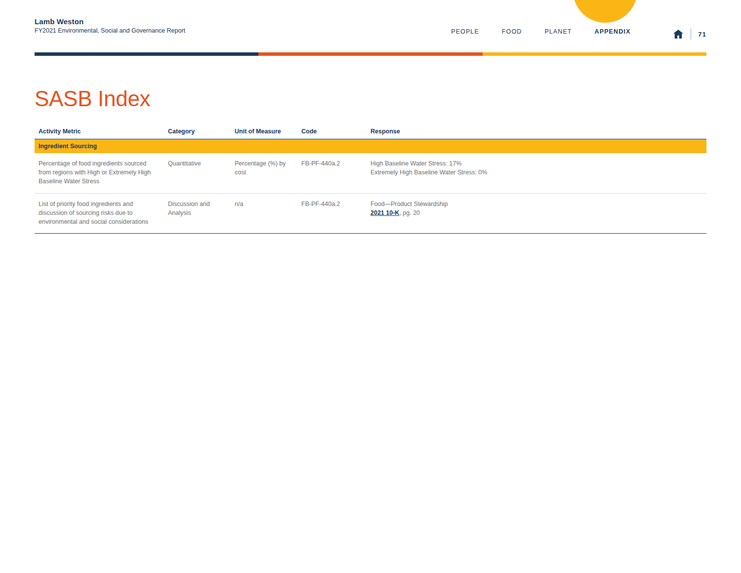Lamb Weston
FY2021 Environmental, Social and Governance Report
PEOPLE FOOD PLANET APPENDIX
71
SASB Index
| Activity Metric | Category | Unit of Measure | Code | Response |
| --- | --- | --- | --- | --- |
| Ingredient Sourcing |
| Percentage of food ingredients sourced from regions with High or Extremely High Baseline Water Stress | Quantitative | Percentage (%) by cost | FB-PF-440a.2 | High Baseline Water Stress: 17% Extremely High Baseline Water Stress: 0% |
| List of priority food ingredients and discussion of sourcing risks due to environmental and social considerations | Discussion and Analysis | n/a | FB-PF-440a.2 | Food—Product Stewardship 2021 10-K , pg. 20 |